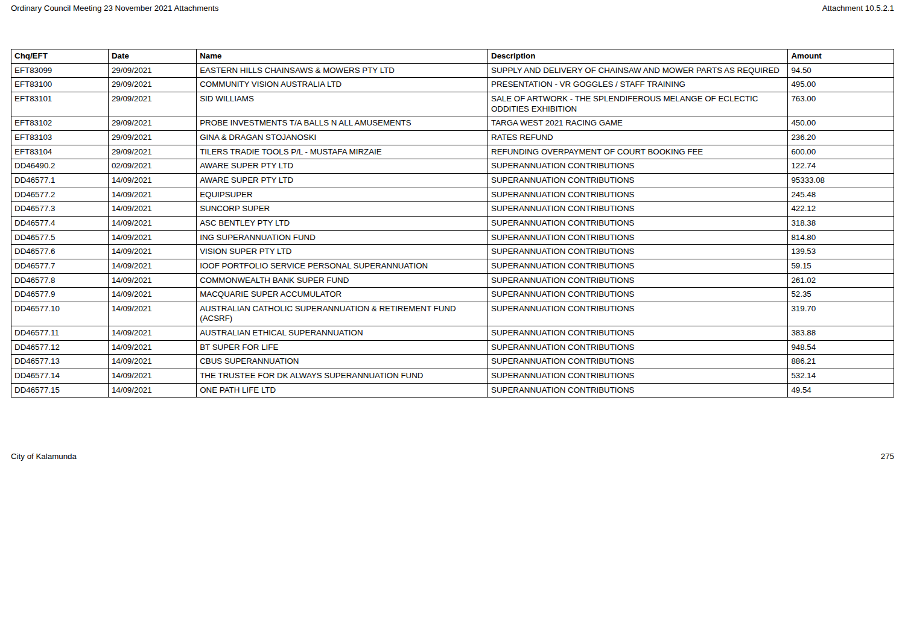Ordinary Council Meeting 23 November 2021 Attachments Attachment 10.5.2.1
| Chq/EFT | Date | Name | Description | Amount |
| --- | --- | --- | --- | --- |
| EFT83099 | 29/09/2021 | EASTERN HILLS CHAINSAWS & MOWERS PTY LTD | SUPPLY AND DELIVERY OF CHAINSAW AND MOWER PARTS AS REQUIRED | 94.50 |
| EFT83100 | 29/09/2021 | COMMUNITY VISION AUSTRALIA LTD | PRESENTATION - VR GOGGLES / STAFF TRAINING | 495.00 |
| EFT83101 | 29/09/2021 | SID WILLIAMS | SALE OF ARTWORK - THE SPLENDIFEROUS MELANGE OF ECLECTIC ODDITIES EXHIBITION | 763.00 |
| EFT83102 | 29/09/2021 | PROBE INVESTMENTS T/A BALLS N ALL AMUSEMENTS | TARGA WEST 2021 RACING GAME | 450.00 |
| EFT83103 | 29/09/2021 | GINA & DRAGAN STOJANOSKI | RATES REFUND | 236.20 |
| EFT83104 | 29/09/2021 | TILERS TRADIE TOOLS P/L - MUSTAFA MIRZAIE | REFUNDING OVERPAYMENT OF COURT BOOKING FEE | 600.00 |
| DD46490.2 | 02/09/2021 | AWARE SUPER PTY LTD | SUPERANNUATION CONTRIBUTIONS | 122.74 |
| DD46577.1 | 14/09/2021 | AWARE SUPER PTY LTD | SUPERANNUATION CONTRIBUTIONS | 95333.08 |
| DD46577.2 | 14/09/2021 | EQUIPSUPER | SUPERANNUATION CONTRIBUTIONS | 245.48 |
| DD46577.3 | 14/09/2021 | SUNCORP SUPER | SUPERANNUATION CONTRIBUTIONS | 422.12 |
| DD46577.4 | 14/09/2021 | ASC BENTLEY PTY LTD | SUPERANNUATION CONTRIBUTIONS | 318.38 |
| DD46577.5 | 14/09/2021 | ING SUPERANNUATION FUND | SUPERANNUATION CONTRIBUTIONS | 814.80 |
| DD46577.6 | 14/09/2021 | VISION SUPER PTY LTD | SUPERANNUATION CONTRIBUTIONS | 139.53 |
| DD46577.7 | 14/09/2021 | IOOF PORTFOLIO SERVICE PERSONAL SUPERANNUATION | SUPERANNUATION CONTRIBUTIONS | 59.15 |
| DD46577.8 | 14/09/2021 | COMMONWEALTH BANK SUPER FUND | SUPERANNUATION CONTRIBUTIONS | 261.02 |
| DD46577.9 | 14/09/2021 | MACQUARIE SUPER ACCUMULATOR | SUPERANNUATION CONTRIBUTIONS | 52.35 |
| DD46577.10 | 14/09/2021 | AUSTRALIAN CATHOLIC SUPERANNUATION & RETIREMENT FUND (ACSRF) | SUPERANNUATION CONTRIBUTIONS | 319.70 |
| DD46577.11 | 14/09/2021 | AUSTRALIAN ETHICAL SUPERANNUATION | SUPERANNUATION CONTRIBUTIONS | 383.88 |
| DD46577.12 | 14/09/2021 | BT SUPER FOR LIFE | SUPERANNUATION CONTRIBUTIONS | 948.54 |
| DD46577.13 | 14/09/2021 | CBUS SUPERANNUATION | SUPERANNUATION CONTRIBUTIONS | 886.21 |
| DD46577.14 | 14/09/2021 | THE TRUSTEE FOR DK ALWAYS SUPERANNUATION FUND | SUPERANNUATION CONTRIBUTIONS | 532.14 |
| DD46577.15 | 14/09/2021 | ONE PATH LIFE LTD | SUPERANNUATION CONTRIBUTIONS | 49.54 |
City of Kalamunda 275